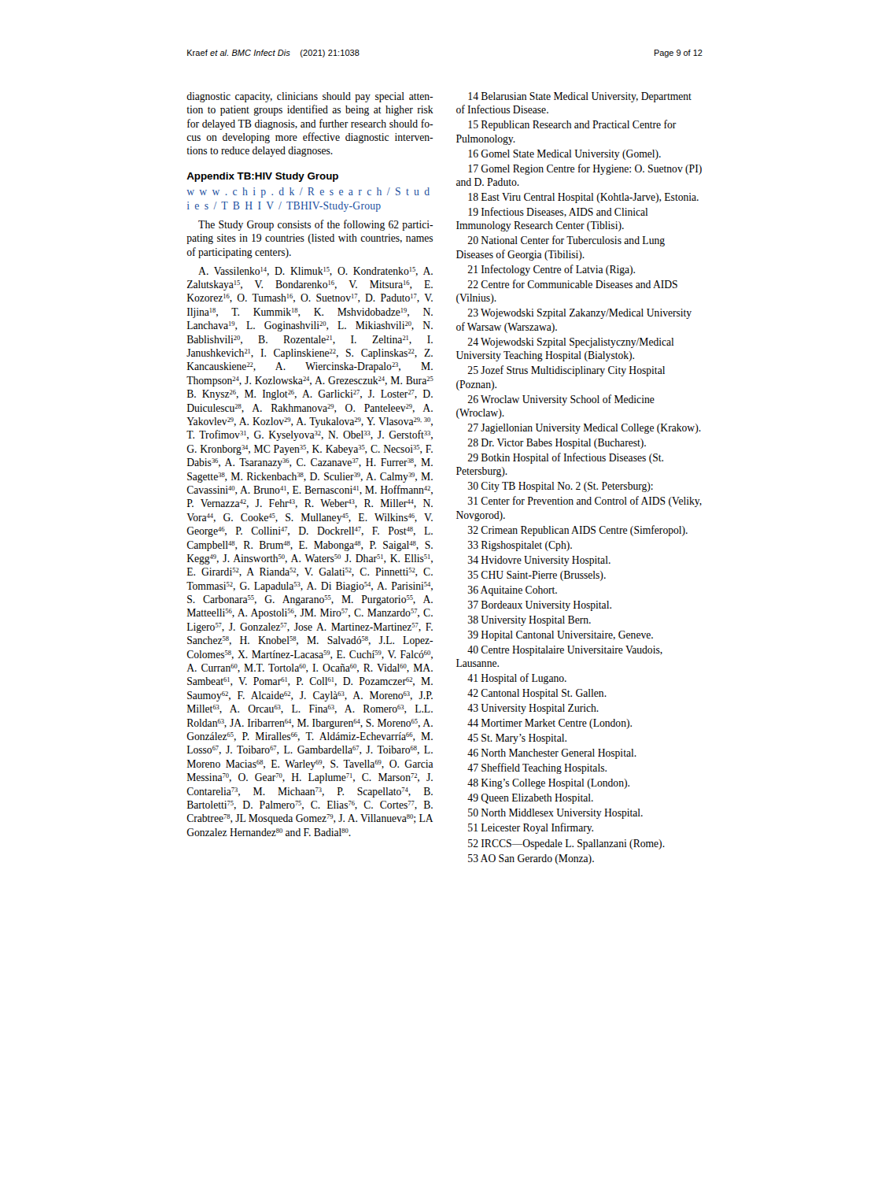Kraef et al. BMC Infect Dis (2021) 21:1038
Page 9 of 12
diagnostic capacity, clinicians should pay special attention to patient groups identified as being at higher risk for delayed TB diagnosis, and further research should focus on developing more effective diagnostic interventions to reduce delayed diagnoses.
Appendix TB:HIV Study Group
w w w . c h i p . d k / R e s e a r c h / S t u d i e s / T B H I V / TBHIV-Study-Group
The Study Group consists of the following 62 participating sites in 19 countries (listed with countries, names of participating centers).
A. Vassilenko14, D. Klimuk15, O. Kondratenko15, A. Zalutskaya15, V. Bondarenko16, V. Mitsura16, E. Kozorez16, O. Tumash16, O. Suetnov17, D. Paduto17, V. Iljina18, T. Kummik18, K. Mshvidobadze19, N. Lanchava19, L. Goginashvili20, L. Mikiashvili20, N. Bablishvili20, B. Rozentale21, I. Zeltina21, I. Janushkevich21, I. Caplinskiene22, S. Caplinskas22, Z. Kancauskiene22, A. Wiercinska-Drapalo23, M. Thompson24, J. Kozlowska24, A. Grezesczuk24, M. Bura25 B. Knysz26, M. Inglot26, A. Garlicki27, J. Loster27, D. Duiculescu28, A. Rakhmanova29, O. Panteleev29, A. Yakovlev29, A. Kozlov29, A. Tyukalova29, Y. Vlasova29, 30, T. Trofimov31, G. Kyselyova32, N. Obel33, J. Gerstoft33, G. Kronborg34, MC Payen35, K. Kabeya35, C. Necsoi35, F. Dabis36, A. Tsaranazy36, C. Cazanave37, H. Furrer38, M. Sagette38, M. Rickenbach38, D. Sculier39, A. Calmy39, M. Cavassini40, A. Bruno41, E. Bernasconi41, M. Hoffmann42, P. Vernazza42, J. Fehr43, R. Weber43, R. Miller44, N. Vora44, G. Cooke45, S. Mullaney45, E. Wilkins46, V. George46, P. Collini47, D. Dockrell47, F. Post48, L. Campbell48, R. Brum48, E. Mabonga48, P. Saigal48, S. Kegg49, J. Ainsworth50, A. Waters50 J. Dhar51, K. Ellis51, E. Girardi52, A Rianda52, V. Galati52, C. Pinnetti52, C. Tommasi52, G. Lapadula53, A. Di Biagio54, A. Parisini54, S. Carbonara55, G. Angarano55, M. Purgatorio55, A. Matteelli56, A. Apostoli56, JM. Miro57, C. Manzardo57, C. Ligero57, J. Gonzalez57, Jose A. Martinez-Martinez57, F. Sanchez58, H. Knobel58, M. Salvadó58, J.L. Lopez-Colomes58, X. Martínez-Lacasa59, E. Cuchí59, V. Falcó60, A. Curran60, M.T. Tortola60, I. Ocaña60, R. Vidal60, MA. Sambeat61, V. Pomar61, P. Coll61, D. Pozamczer62, M. Saumoy62, F. Alcaide62, J. Caylà63, A. Moreno63, J.P. Millet63, A. Orcau63, L. Fina63, A. Romero63, L.L. Roldan63, JA. Iribarren64, M. Ibarguren64, S. Moreno65, A. González65, P. Miralles66, T. Aldámiz-Echevarría66, M. Losso67, J. Toibaro67, L. Gambardella67, J. Toibaro68, L. Moreno Macias68, E. Warley69, S. Tavella69, O. Garcia Messina70, O. Gear70, H. Laplume71, C. Marson72, J. Contarelia73, M. Michaan73, P. Scapellato74, B. Bartoletti75, D. Palmero75, C. Elias76, C. Cortes77, B. Crabtree78, JL Mosqueda Gomez79, J. A. Villanueva80; LA Gonzalez Hernandez80 and F. Badial80.
14 Belarusian State Medical University, Department of Infectious Disease.
15 Republican Research and Practical Centre for Pulmonology.
16 Gomel State Medical University (Gomel).
17 Gomel Region Centre for Hygiene: O. Suetnov (PI) and D. Paduto.
18 East Viru Central Hospital (Kohtla-Jarve), Estonia.
19 Infectious Diseases, AIDS and Clinical Immunology Research Center (Tiblisi).
20 National Center for Tuberculosis and Lung Diseases of Georgia (Tibilisi).
21 Infectology Centre of Latvia (Riga).
22 Centre for Communicable Diseases and AIDS (Vilnius).
23 Wojewodski Szpital Zakanzy/Medical University of Warsaw (Warszawa).
24 Wojewodski Szpital Specjalistyczny/Medical University Teaching Hospital (Bialystok).
25 Jozef Strus Multidisciplinary City Hospital (Poznan).
26 Wroclaw University School of Medicine (Wroclaw).
27 Jagiellonian University Medical College (Krakow).
28 Dr. Victor Babes Hospital (Bucharest).
29 Botkin Hospital of Infectious Diseases (St. Petersburg).
30 City TB Hospital No. 2 (St. Petersburg):
31 Center for Prevention and Control of AIDS (Veliky, Novgorod).
32 Crimean Republican AIDS Centre (Simferopol).
33 Rigshospitalet (Cph).
34 Hvidovre University Hospital.
35 CHU Saint-Pierre (Brussels).
36 Aquitaine Cohort.
37 Bordeaux University Hospital.
38 University Hospital Bern.
39 Hopital Cantonal Universitaire, Geneve.
40 Centre Hospitalaire Universitaire Vaudois, Lausanne.
41 Hospital of Lugano.
42 Cantonal Hospital St. Gallen.
43 University Hospital Zurich.
44 Mortimer Market Centre (London).
45 St. Mary’s Hospital.
46 North Manchester General Hospital.
47 Sheffield Teaching Hospitals.
48 King’s College Hospital (London).
49 Queen Elizabeth Hospital.
50 North Middlesex University Hospital.
51 Leicester Royal Infirmary.
52 IRCCS—Ospedale L. Spallanzani (Rome).
53 AO San Gerardo (Monza).